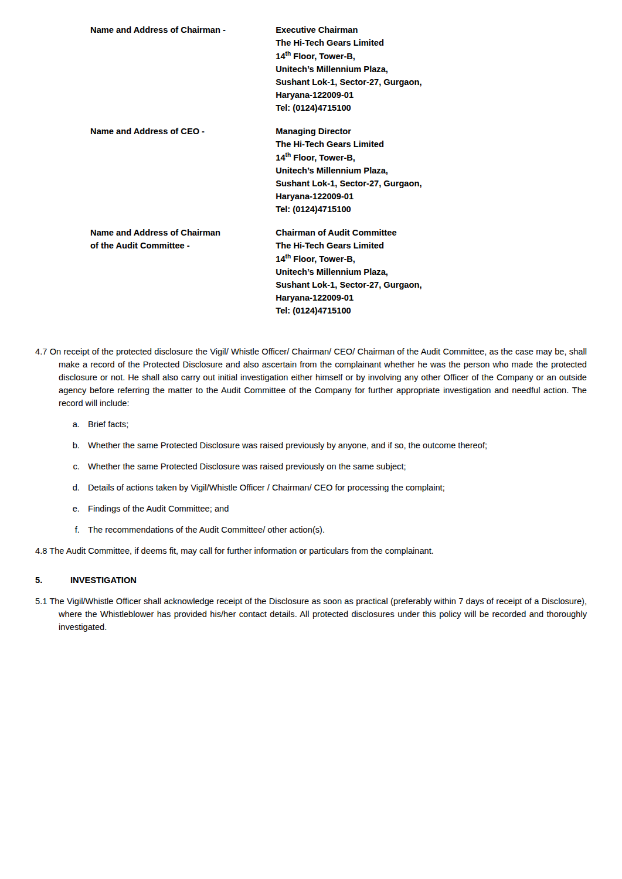| Name and Address of Chairman - | Executive Chairman The Hi-Tech Gears Limited 14 th Floor, Tower-B, Unitech’s Millennium Plaza, Sushant Lok-1, Sector-27, Gurgaon, Haryana-122009-01 Tel: (0124)4715100 |
| Name and Address of CEO - | Managing Director The Hi-Tech Gears Limited 14 th Floor, Tower-B, Unitech’s Millennium Plaza, Sushant Lok-1, Sector-27, Gurgaon, Haryana-122009-01 Tel: (0124)4715100 |
| Name and Address of Chairman of the Audit Committee - | Chairman of Audit Committee The Hi-Tech Gears Limited 14 th Floor, Tower-B, Unitech’s Millennium Plaza, Sushant Lok-1, Sector-27, Gurgaon, Haryana-122009-01 Tel: (0124)4715100 |
4.7 On receipt of the protected disclosure the Vigil/ Whistle Officer/ Chairman/ CEO/ Chairman of the Audit Committee, as the case may be, shall make a record of the Protected Disclosure and also ascertain from the complainant whether he was the person who made the protected disclosure or not. He shall also carry out initial investigation either himself or by involving any other Officer of the Company or an outside agency before referring the matter to the Audit Committee of the Company for further appropriate investigation and needful action. The record will include:
Brief facts;
Whether the same Protected Disclosure was raised previously by anyone, and if so, the outcome thereof;
Whether the same Protected Disclosure was raised previously on the same subject;
Details of actions taken by Vigil/Whistle Officer / Chairman/ CEO for processing the complaint;
Findings of the Audit Committee; and
The recommendations of the Audit Committee/ other action(s).
4.8 The Audit Committee, if deems fit, may call for further information or particulars from the complainant.
5. INVESTIGATION
5.1 The Vigil/Whistle Officer shall acknowledge receipt of the Disclosure as soon as practical (preferably within 7 days of receipt of a Disclosure), where the Whistleblower has provided his/her contact details. All protected disclosures under this policy will be recorded and thoroughly investigated.